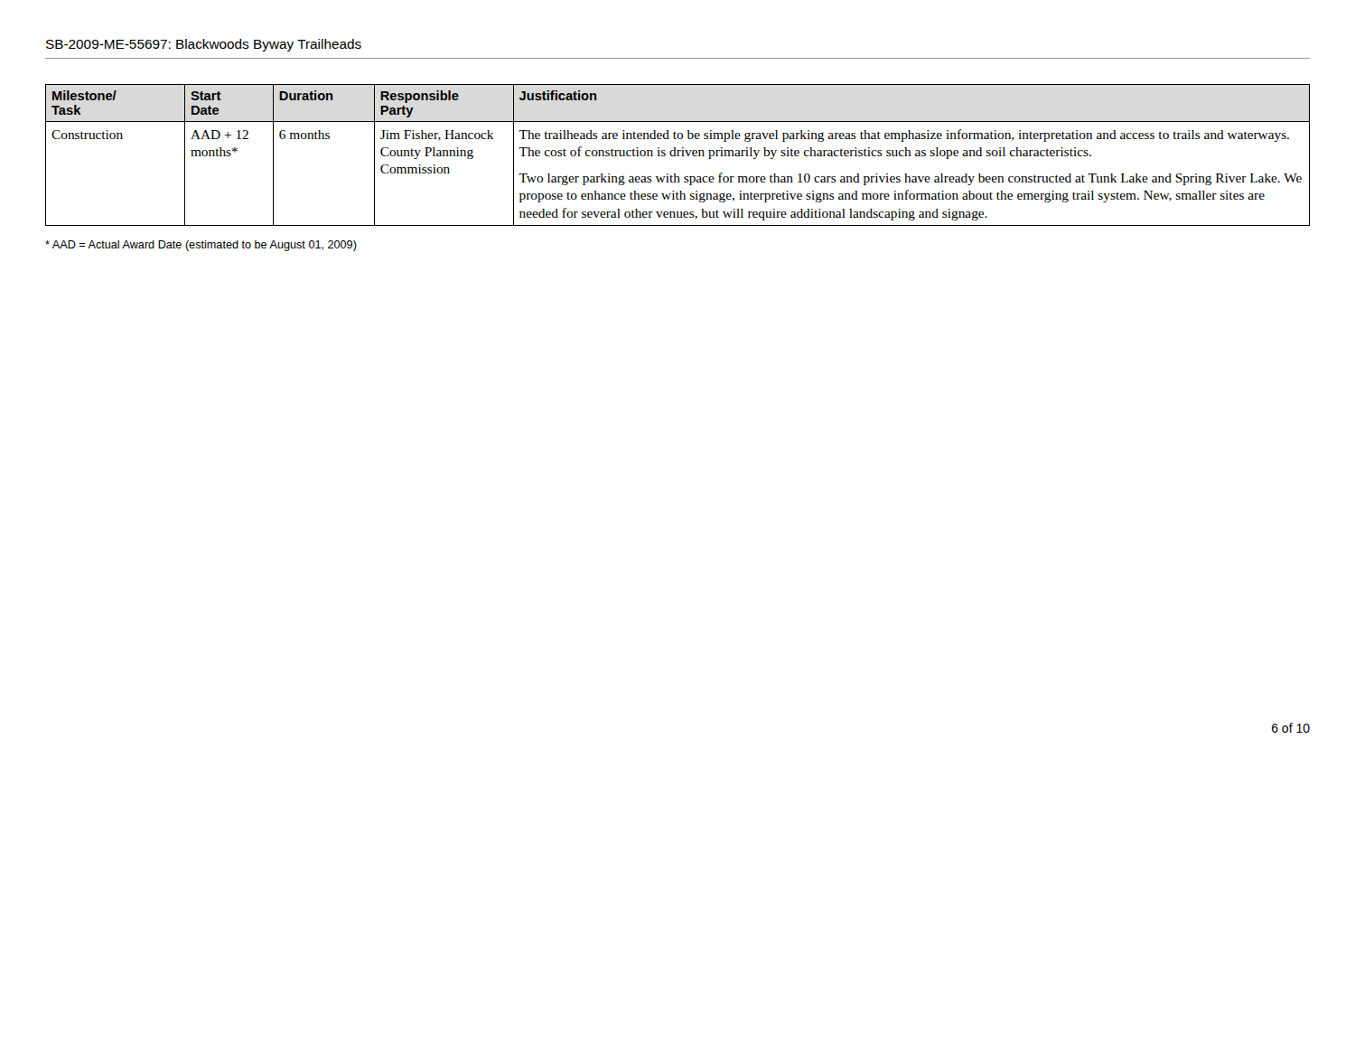SB-2009-ME-55697: Blackwoods Byway Trailheads
| Milestone/ Task | Start Date | Duration | Responsible Party | Justification |
| --- | --- | --- | --- | --- |
| Construction | AAD + 12 months* | 6 months | Jim Fisher, Hancock County Planning Commission | The trailheads are intended to be simple gravel parking areas that emphasize information, interpretation and access to trails and waterways. The cost of construction is driven primarily by site characteristics such as slope and soil characteristics. Two larger parking aeas with space for more than 10 cars and privies have already been constructed at Tunk Lake and Spring River Lake. We propose to enhance these with signage, interpretive signs and more information about the emerging trail system. New, smaller sites are needed for several other venues, but will require additional landscaping and signage. |
* AAD = Actual Award Date (estimated to be August 01, 2009)
6 of 10